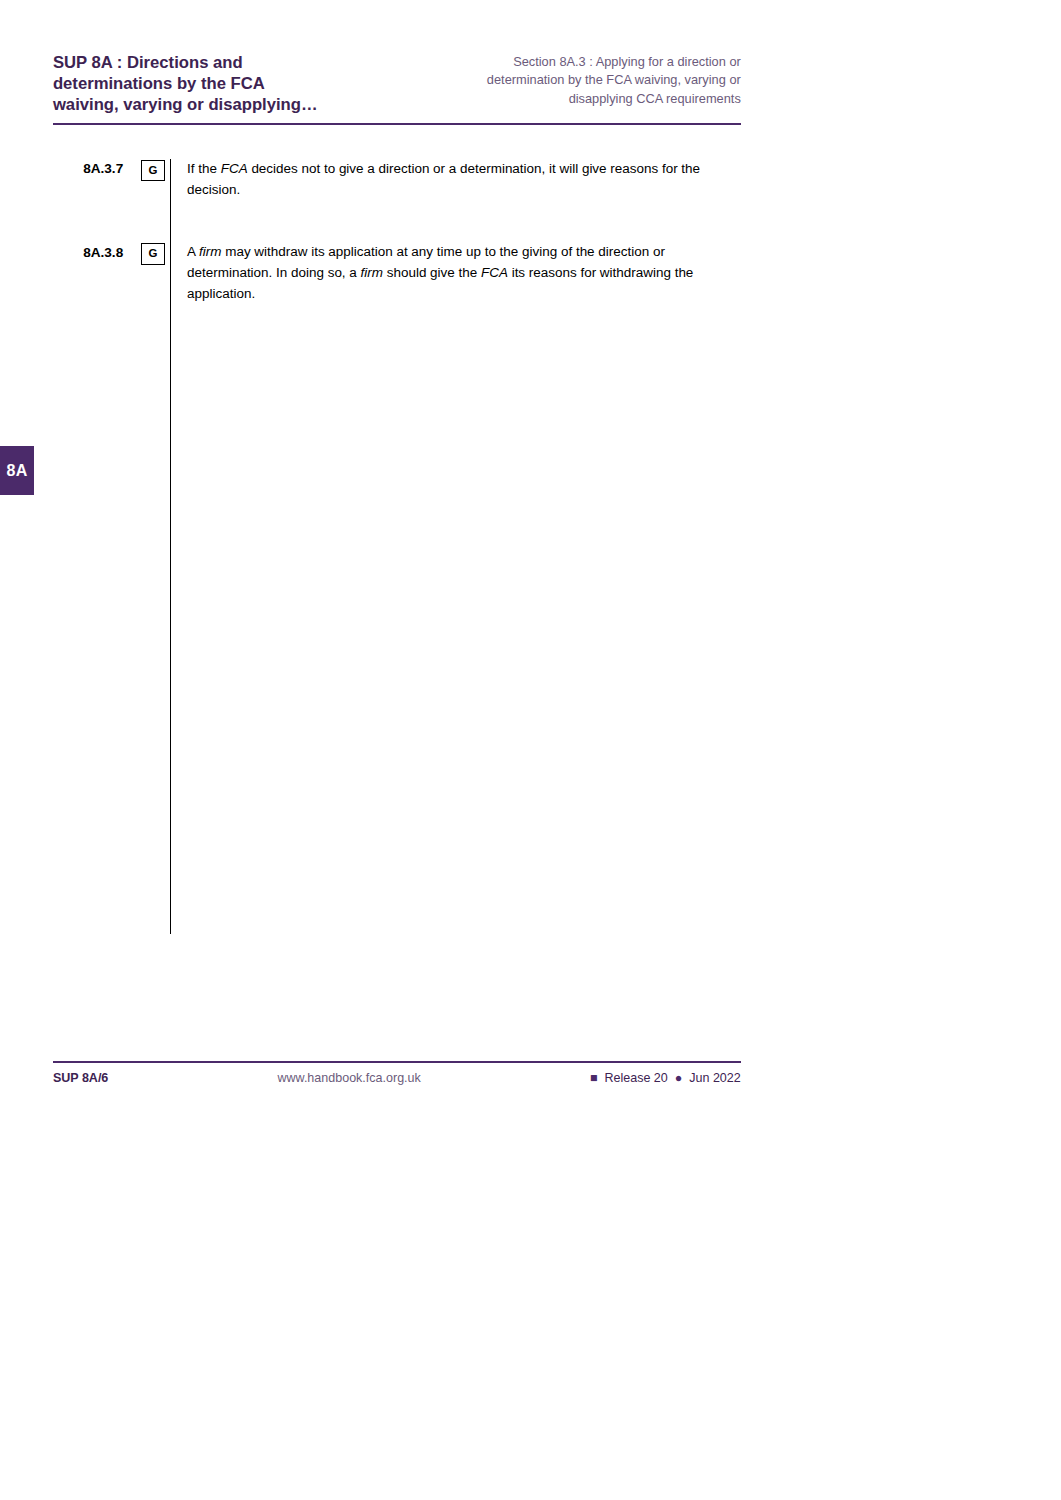SUP 8A : Directions and
determinations by the FCA
waiving, varying or disapplying…
Section 8A.3 : Applying for a direction or
determination by the FCA waiving, varying or
disapplying CCA requirements
8A
8A.3.7
G
If the FCA decides not to give a direction or a determination, it will give reasons for the decision.
8A.3.8
G
A firm may withdraw its application at any time up to the giving of the direction or determination. In doing so, a firm should give the FCA its reasons for withdrawing the application.
SUP 8A/6
www.handbook.fca.org.uk
■ Release 20 ● Jun 2022